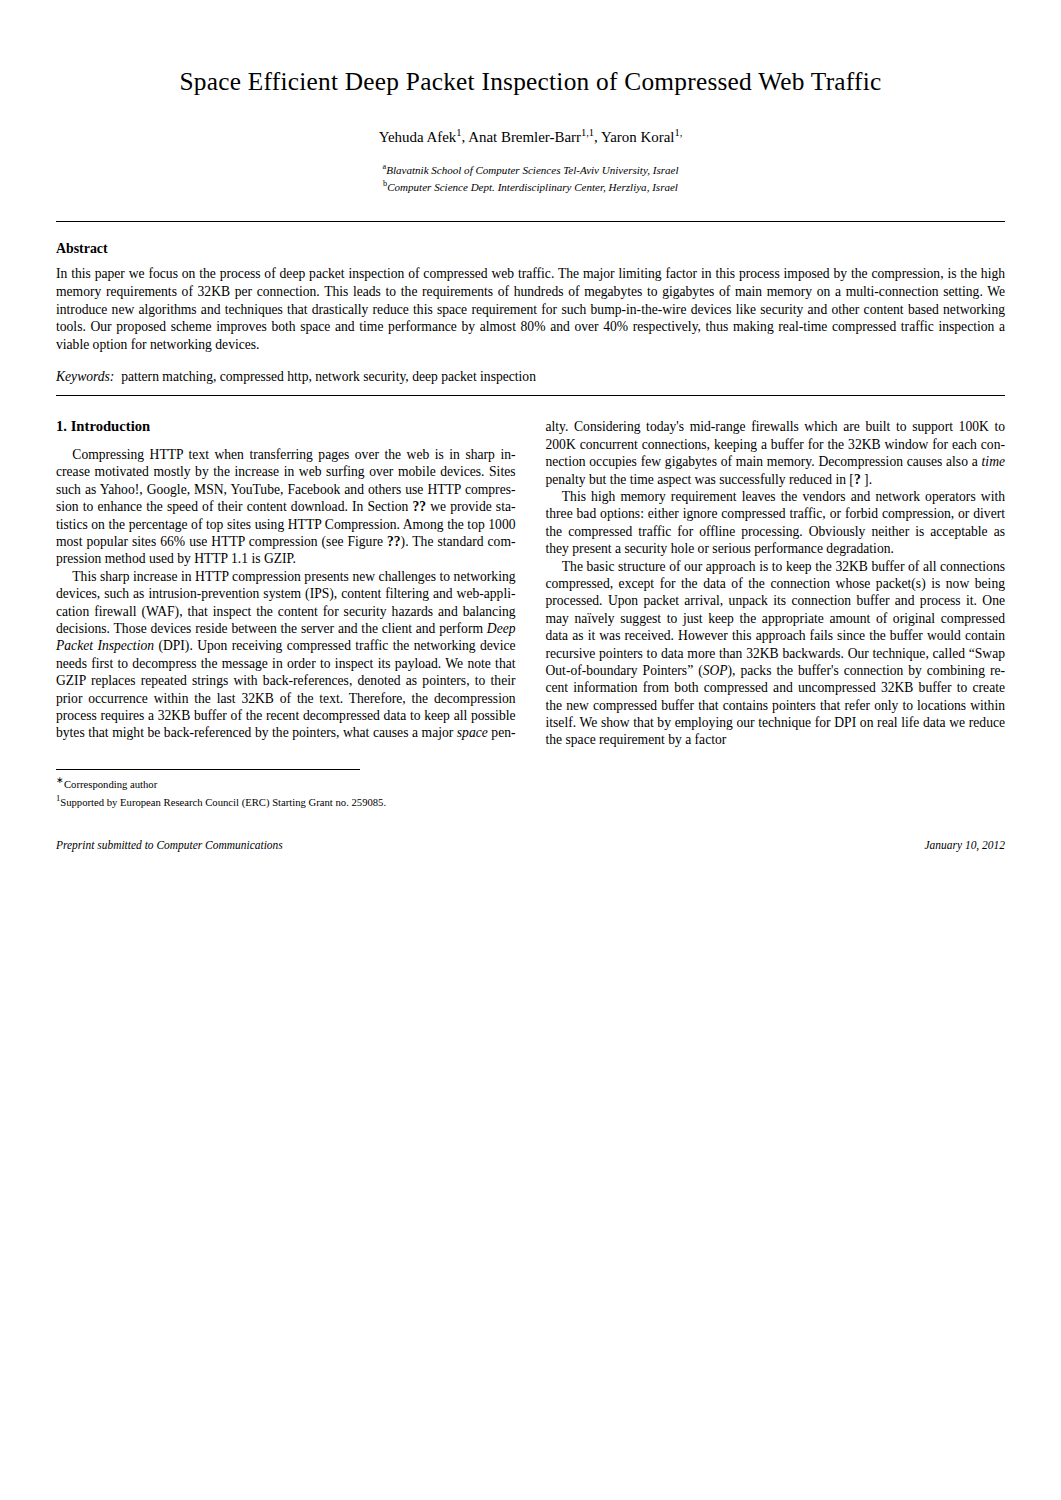Space Efficient Deep Packet Inspection of Compressed Web Traffic
Yehuda Afek1, Anat Bremler-Barr1,1, Yaron Koral1,
aBlavatnik School of Computer Sciences Tel-Aviv University, Israel
bComputer Science Dept. Interdisciplinary Center, Herzliya, Israel
Abstract
In this paper we focus on the process of deep packet inspection of compressed web traffic. The major limiting factor in this process imposed by the compression, is the high memory requirements of 32KB per connection. This leads to the requirements of hundreds of megabytes to gigabytes of main memory on a multi-connection setting. We introduce new algorithms and techniques that drastically reduce this space requirement for such bump-in-the-wire devices like security and other content based networking tools. Our proposed scheme improves both space and time performance by almost 80% and over 40% respectively, thus making real-time compressed traffic inspection a viable option for networking devices.
Keywords: pattern matching, compressed http, network security, deep packet inspection
1. Introduction
Compressing HTTP text when transferring pages over the web is in sharp increase motivated mostly by the increase in web surfing over mobile devices. Sites such as Yahoo!, Google, MSN, YouTube, Facebook and others use HTTP compression to enhance the speed of their content download. In Section ?? we provide statistics on the percentage of top sites using HTTP Compression. Among the top 1000 most popular sites 66% use HTTP compression (see Figure ??). The standard compression method used by HTTP 1.1 is GZIP.
This sharp increase in HTTP compression presents new challenges to networking devices, such as intrusion-prevention system (IPS), content filtering and web-application firewall (WAF), that inspect the content for security hazards and balancing decisions. Those devices reside between the server and the client and perform Deep Packet Inspection (DPI). Upon receiving compressed traffic the networking device needs first to decompress the message in order to inspect its payload. We note that GZIP replaces repeated strings with back-references, denoted as pointers, to their prior occurrence within the last 32KB of the text. Therefore, the decompression process requires a 32KB buffer of the recent decompressed data to keep all possible bytes that might be back-referenced by the pointers, what causes a major space penalty. Considering today's mid-range firewalls which are built to support 100K to 200K concurrent connections, keeping a buffer for the 32KB window for each connection occupies few gigabytes of main memory. Decompression causes also a time penalty but the time aspect was successfully reduced in [? ].
This high memory requirement leaves the vendors and network operators with three bad options: either ignore compressed traffic, or forbid compression, or divert the compressed traffic for offline processing. Obviously neither is acceptable as they present a security hole or serious performance degradation.
The basic structure of our approach is to keep the 32KB buffer of all connections compressed, except for the data of the connection whose packet(s) is now being processed. Upon packet arrival, unpack its connection buffer and process it. One may naïvely suggest to just keep the appropriate amount of original compressed data as it was received. However this approach fails since the buffer would contain recursive pointers to data more than 32KB backwards. Our technique, called “Swap Out-of-boundary Pointers” (SOP), packs the buffer's connection by combining recent information from both compressed and uncompressed 32KB buffer to create the new compressed buffer that contains pointers that refer only to locations within itself. We show that by employing our technique for DPI on real life data we reduce the space requirement by a factor
∗Corresponding author
1Supported by European Research Council (ERC) Starting Grant no. 259085.
Preprint submitted to Computer Communications January 10, 2012